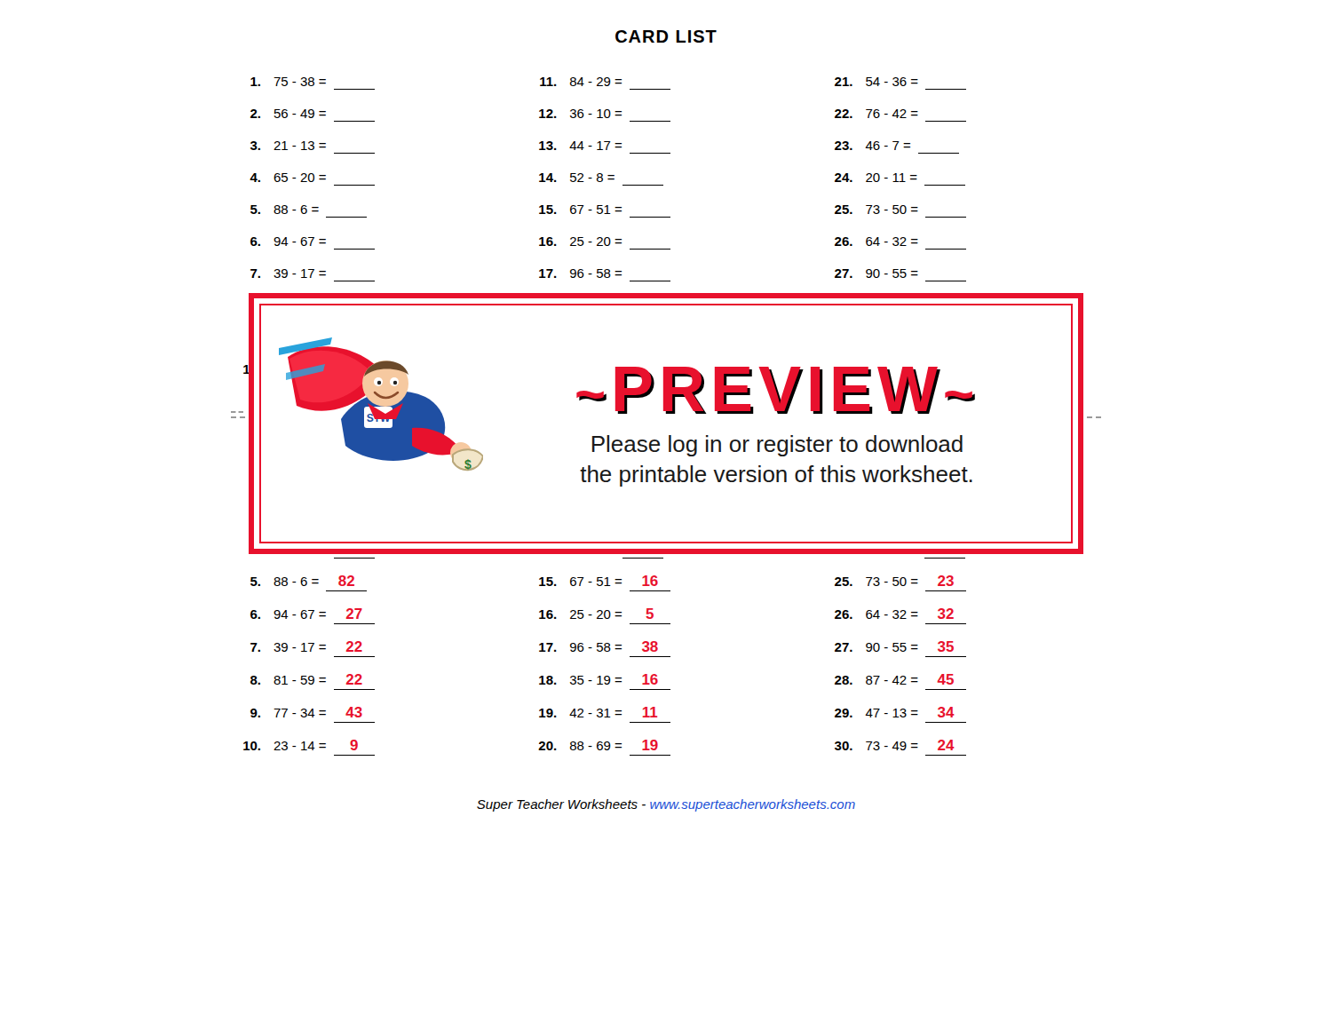CARD LIST
1. 75 - 38 =
2. 56 - 49 =
3. 21 - 13 =
4. 65 - 20 =
5. 88 - 6 =
6. 94 - 67 =
7. 39 - 17 =
8. 81 - 59 =
9. 77 - 34 =
10. 23 - 14 =
11. 84 - 29 =
12. 36 - 10 =
13. 44 - 17 =
14. 52 - 8 =
15. 67 - 51 =
16. 25 - 20 =
17. 96 - 58 =
18. 35 - 19 =
19. 42 - 31 =
20. 88 - 69 =
21. 54 - 36 =
22. 76 - 42 =
23. 46 - 7 =
24. 20 - 11 =
25. 73 - 50 =
26. 64 - 32 =
27. 90 - 55 =
28. 87 - 42 =
29. 47 - 13 =
30. 73 - 49 =
1. 75 - 38 =37
2. 56 - 49 =7
3. 21 - 13 =8
4. 65 - 20 =45
5. 88 - 6 =82
6. 94 - 67 =27
7. 39 - 17 =22
8. 81 - 59 =22
9. 77 - 34 =43
10. 23 - 14 =9
11. 84 - 29 =55
12. 36 - 10 =26
13. 44 - 17 =27
14. 52 - 8 =44
15. 67 - 51 =16
16. 25 - 20 =5
17. 96 - 58 =38
18. 35 - 19 =16
19. 42 - 31 =11
20. 88 - 69 =19
21. 54 - 36 =18
22. 76 - 42 =34
23. 46 - 7 =39
24. 20 - 11 =9
25. 73 - 50 =23
26. 64 - 32 =32
27. 90 - 55 =35
28. 87 - 42 =45
29. 47 - 13 =34
30. 73 - 49 =24
STW $
~PREVIEW~
Please log in or register to download
the printable version of this worksheet.
Super Teacher Worksheets - www.superteacherworksheets.com